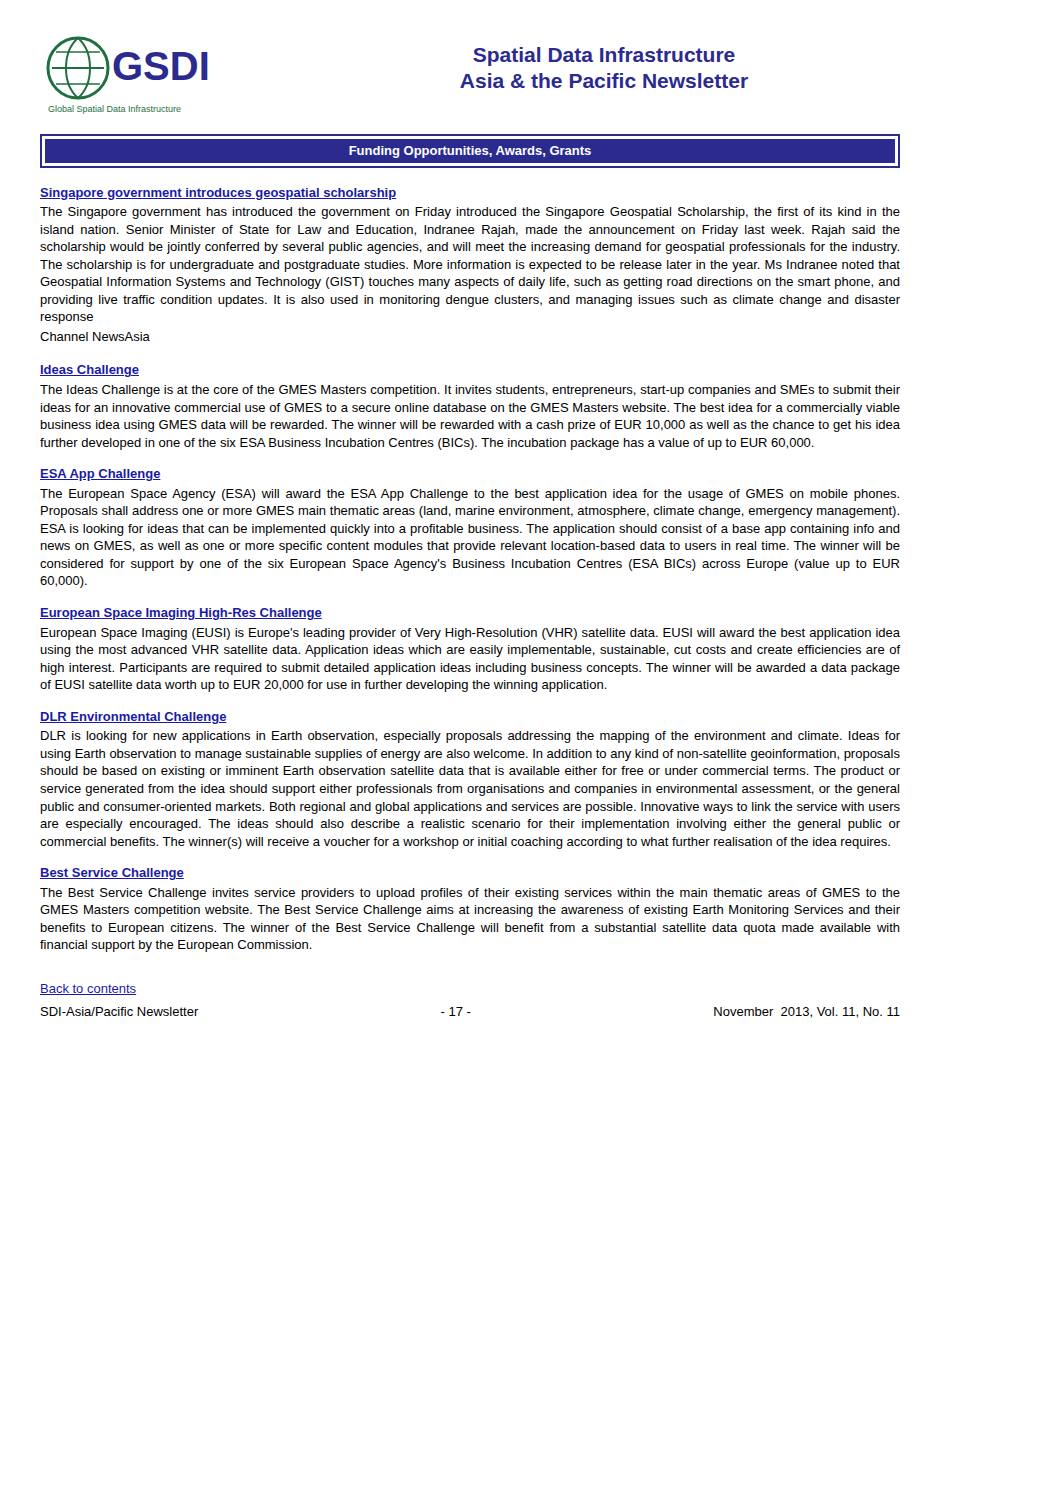GSDI Global Spatial Data Infrastructure
Spatial Data Infrastructure
Asia & the Pacific Newsletter
Funding Opportunities, Awards, Grants
Singapore government introduces geospatial scholarship
The Singapore government has introduced the government on Friday introduced the Singapore Geospatial Scholarship, the first of its kind in the island nation. Senior Minister of State for Law and Education, Indranee Rajah, made the announcement on Friday last week. Rajah said the scholarship would be jointly conferred by several public agencies, and will meet the increasing demand for geospatial professionals for the industry. The scholarship is for undergraduate and postgraduate studies. More information is expected to be release later in the year. Ms Indranee noted that Geospatial Information Systems and Technology (GIST) touches many aspects of daily life, such as getting road directions on the smart phone, and providing live traffic condition updates. It is also used in monitoring dengue clusters, and managing issues such as climate change and disaster response
Channel NewsAsia
Ideas Challenge
The Ideas Challenge is at the core of the GMES Masters competition. It invites students, entrepreneurs, start-up companies and SMEs to submit their ideas for an innovative commercial use of GMES to a secure online database on the GMES Masters website. The best idea for a commercially viable business idea using GMES data will be rewarded. The winner will be rewarded with a cash prize of EUR 10,000 as well as the chance to get his idea further developed in one of the six ESA Business Incubation Centres (BICs). The incubation package has a value of up to EUR 60,000.
ESA App Challenge
The European Space Agency (ESA) will award the ESA App Challenge to the best application idea for the usage of GMES on mobile phones. Proposals shall address one or more GMES main thematic areas (land, marine environment, atmosphere, climate change, emergency management). ESA is looking for ideas that can be implemented quickly into a profitable business. The application should consist of a base app containing info and news on GMES, as well as one or more specific content modules that provide relevant location-based data to users in real time. The winner will be considered for support by one of the six European Space Agency's Business Incubation Centres (ESA BICs) across Europe (value up to EUR 60,000).
European Space Imaging High-Res Challenge
European Space Imaging (EUSI) is Europe's leading provider of Very High-Resolution (VHR) satellite data. EUSI will award the best application idea using the most advanced VHR satellite data. Application ideas which are easily implementable, sustainable, cut costs and create efficiencies are of high interest. Participants are required to submit detailed application ideas including business concepts. The winner will be awarded a data package of EUSI satellite data worth up to EUR 20,000 for use in further developing the winning application.
DLR Environmental Challenge
DLR is looking for new applications in Earth observation, especially proposals addressing the mapping of the environment and climate. Ideas for using Earth observation to manage sustainable supplies of energy are also welcome. In addition to any kind of non-satellite geoinformation, proposals should be based on existing or imminent Earth observation satellite data that is available either for free or under commercial terms. The product or service generated from the idea should support either professionals from organisations and companies in environmental assessment, or the general public and consumer-oriented markets. Both regional and global applications and services are possible. Innovative ways to link the service with users are especially encouraged. The ideas should also describe a realistic scenario for their implementation involving either the general public or commercial benefits. The winner(s) will receive a voucher for a workshop or initial coaching according to what further realisation of the idea requires.
Best Service Challenge
The Best Service Challenge invites service providers to upload profiles of their existing services within the main thematic areas of GMES to the GMES Masters competition website. The Best Service Challenge aims at increasing the awareness of existing Earth Monitoring Services and their benefits to European citizens. The winner of the Best Service Challenge will benefit from a substantial satellite data quota made available with financial support by the European Commission.
Back to contents
SDI-Asia/Pacific Newsletter
- 17 -
November 2013, Vol. 11, No. 11